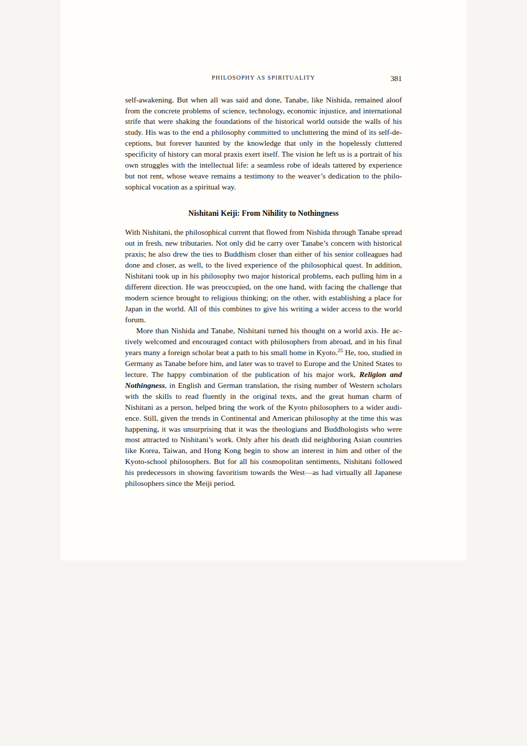Philosophy as Spirituality 381
self-awakening. But when all was said and done, Tanabe, like Nishida, remained aloof from the concrete problems of science, technology, economic injustice, and international strife that were shaking the foundations of the historical world outside the walls of his study. His was to the end a philosophy committed to uncluttering the mind of its self-deceptions, but forever haunted by the knowledge that only in the hopelessly cluttered specificity of history can moral praxis exert itself. The vision he left us is a portrait of his own struggles with the intellectual life: a seamless robe of ideals tattered by experience but not rent, whose weave remains a testimony to the weaver’s dedication to the philosophical vocation as a spiritual way.
Nishitani Keiji: From Nihility to Nothingness
With Nishitani, the philosophical current that flowed from Nishida through Tanabe spread out in fresh, new tributaries. Not only did he carry over Tanabe’s concern with historical praxis; he also drew the ties to Buddhism closer than either of his senior colleagues had done and closer, as well, to the lived experience of the philosophical quest. In addition, Nishitani took up in his philosophy two major historical problems, each pulling him in a different direction. He was preoccupied, on the one hand, with facing the challenge that modern science brought to religious thinking; on the other, with establishing a place for Japan in the world. All of this combines to give his writing a wider access to the world forum.
More than Nishida and Tanabe, Nishitani turned his thought on a world axis. He actively welcomed and encouraged contact with philosophers from abroad, and in his final years many a foreign scholar beat a path to his small home in Kyoto.25 He, too, studied in Germany as Tanabe before him, and later was to travel to Europe and the United States to lecture. The happy combination of the publication of his major work, Religion and Nothingness, in English and German translation, the rising number of Western scholars with the skills to read fluently in the original texts, and the great human charm of Nishitani as a person, helped bring the work of the Kyoto philosophers to a wider audience. Still, given the trends in Continental and American philosophy at the time this was happening, it was unsurprising that it was the theologians and Buddhologists who were most attracted to Nishitani’s work. Only after his death did neighboring Asian countries like Korea, Taiwan, and Hong Kong begin to show an interest in him and other of the Kyoto-school philosophers. But for all his cosmopolitan sentiments, Nishitani followed his predecessors in showing favoritism towards the West—as had virtually all Japanese philosophers since the Meiji period.